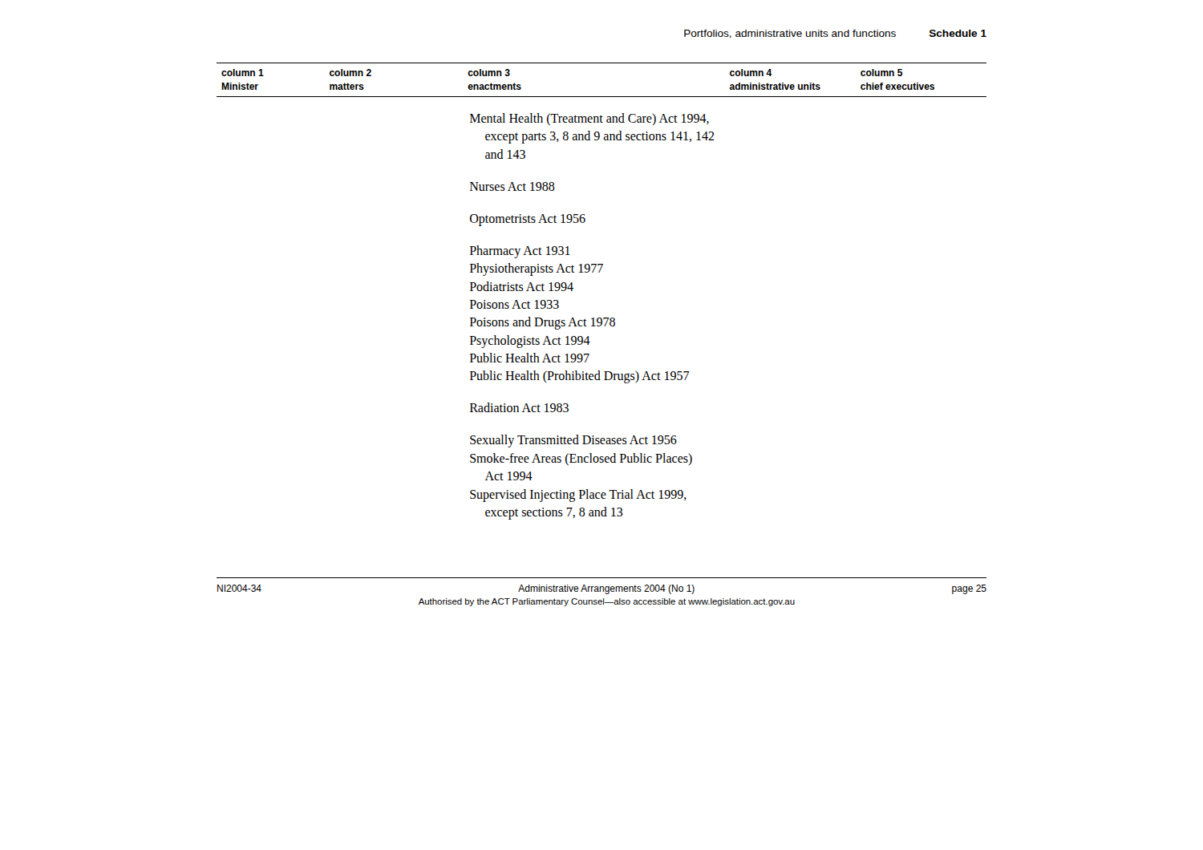Portfolios, administrative units and functions Schedule 1
| column 1 Minister | column 2 matters | column 3 enactments | column 4 administrative units | column 5 chief executives |
| --- | --- | --- | --- | --- |
| | | Mental Health (Treatment and Care) Act 1994, except parts 3, 8 and 9 and sections 141, 142 and 143 Nurses Act 1988 Optometrists Act 1956 Pharmacy Act 1931 Physiotherapists Act 1977 Podiatrists Act 1994 Poisons Act 1933 Poisons and Drugs Act 1978 Psychologists Act 1994 Public Health Act 1997 Public Health (Prohibited Drugs) Act 1957 Radiation Act 1983 Sexually Transmitted Diseases Act 1956 Smoke-free Areas (Enclosed Public Places) Act 1994 Supervised Injecting Place Trial Act 1999, except sections 7, 8 and 13 | | |
NI2004-34 Administrative Arrangements 2004 (No 1) Authorised by the ACT Parliamentary Counsel—also accessible at www.legislation.act.gov.au page 25